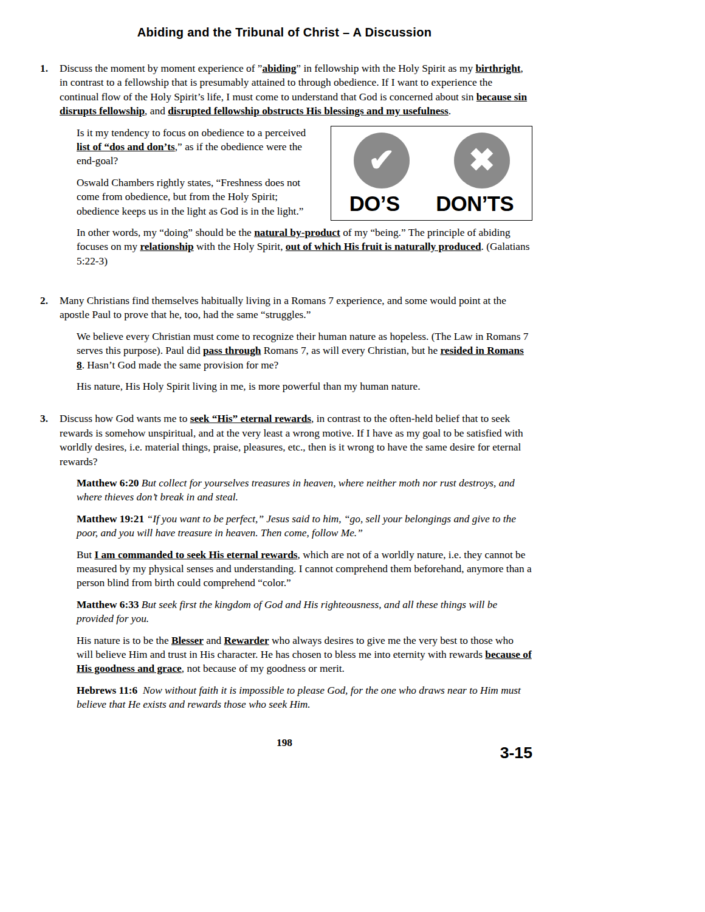Abiding and the Tribunal of Christ – A Discussion
Discuss the moment by moment experience of ”abiding” in fellowship with the Holy Spirit as my birthright, in contrast to a fellowship that is presumably attained to through obedience. If I want to experience the continual flow of the Holy Spirit’s life, I must come to understand that God is concerned about sin because sin disrupts fellowship, and disrupted fellowship obstructs His blessings and my usefulness.
DO’S DON’TS
Is it my tendency to focus on obedience to a perceived list of “dos and don’ts,” as if the obedience were the end-goal?
Oswald Chambers rightly states, “Freshness does not come from obedience, but from the Holy Spirit; obedience keeps us in the light as God is in the light.”
In other words, my “doing” should be the natural by-product of my “being.” The principle of abiding focuses on my relationship with the Holy Spirit, out of which His fruit is naturally produced. (Galatians 5:22-3)
Many Christians find themselves habitually living in a Romans 7 experience, and some would point at the apostle Paul to prove that he, too, had the same “struggles.”
We believe every Christian must come to recognize their human nature as hopeless. (The Law in Romans 7 serves this purpose). Paul did pass through Romans 7, as will every Christian, but he resided in Romans 8. Hasn’t God made the same provision for me?
His nature, His Holy Spirit living in me, is more powerful than my human nature.
Discuss how God wants me to seek “His” eternal rewards, in contrast to the often-held belief that to seek rewards is somehow unspiritual, and at the very least a wrong motive. If I have as my goal to be satisfied with worldly desires, i.e. material things, praise, pleasures, etc., then is it wrong to have the same desire for eternal rewards?
Matthew 6:20 But collect for yourselves treasures in heaven, where neither moth nor rust destroys, and where thieves don’t break in and steal.
Matthew 19:21 “If you want to be perfect,” Jesus said to him, “go, sell your belongings and give to the poor, and you will have treasure in heaven. Then come, follow Me.”
But I am commanded to seek His eternal rewards, which are not of a worldly nature, i.e. they cannot be measured by my physical senses and understanding. I cannot comprehend them beforehand, anymore than a person blind from birth could comprehend “color.”
Matthew 6:33 But seek first the kingdom of God and His righteousness, and all these things will be provided for you.
His nature is to be the Blesser and Rewarder who always desires to give me the very best to those who will believe Him and trust in His character. He has chosen to bless me into eternity with rewards because of His goodness and grace, not because of my goodness or merit.
Hebrews 11:6 Now without faith it is impossible to please God, for the one who draws near to Him must believe that He exists and rewards those who seek Him.
198
3-15